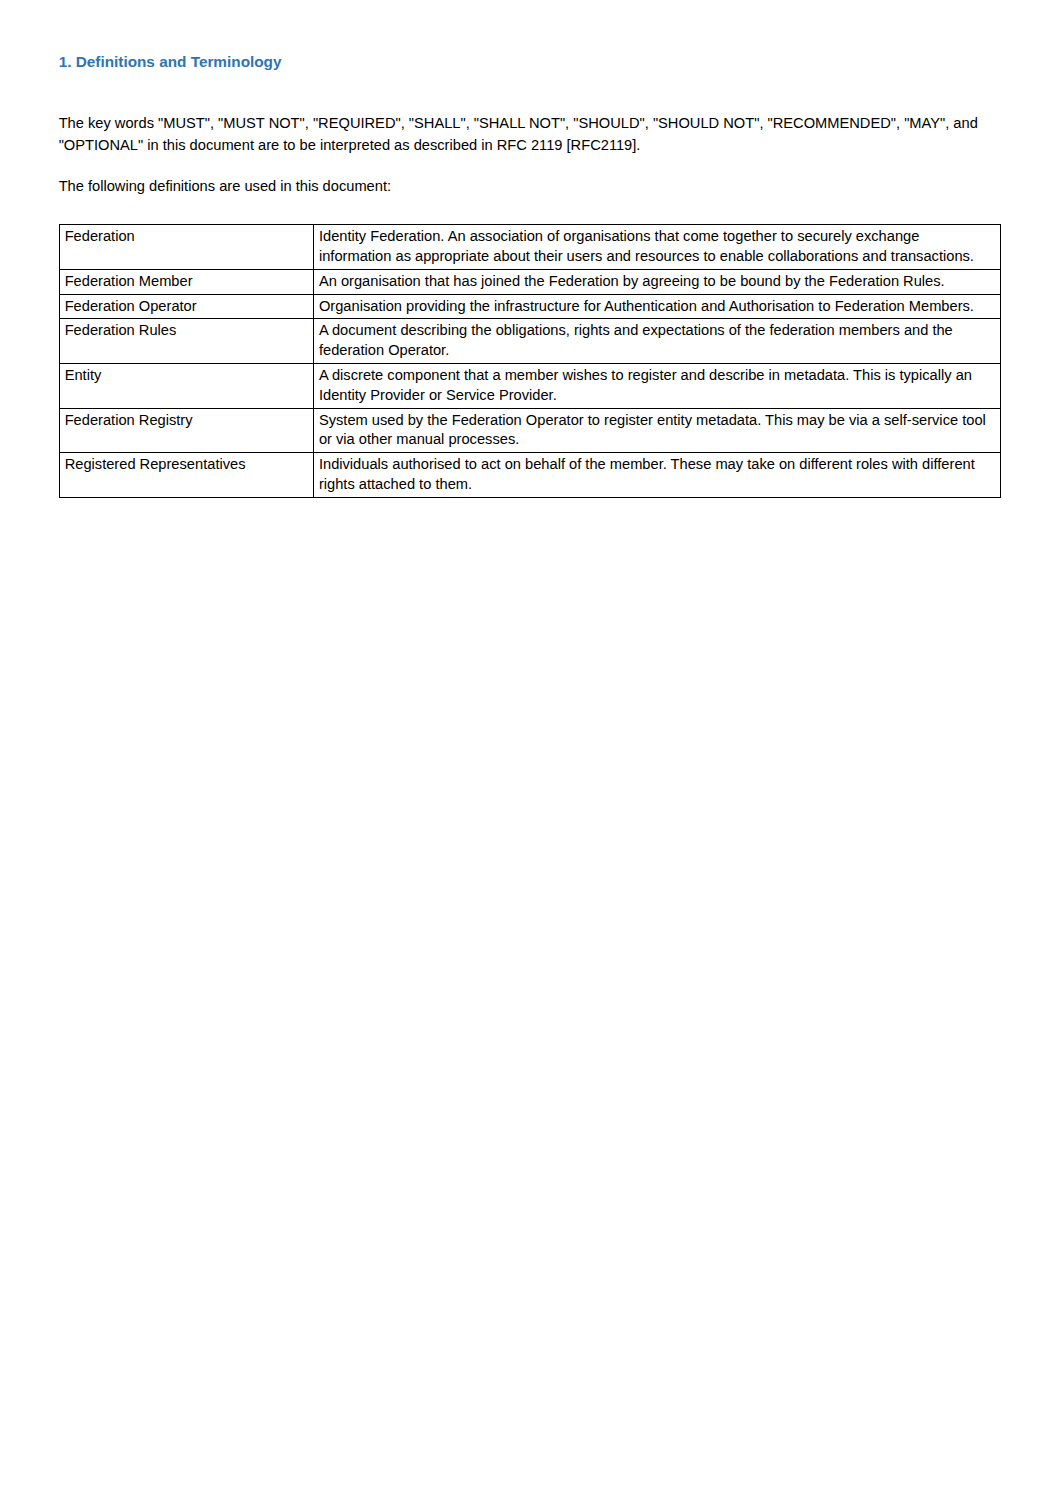1. Definitions and Terminology
The key words "MUST", "MUST NOT", "REQUIRED", "SHALL", "SHALL NOT", "SHOULD", "SHOULD NOT", "RECOMMENDED", "MAY", and "OPTIONAL" in this document are to be interpreted as described in RFC 2119 [RFC2119].
The following definitions are used in this document:
| Federation | Identity Federation. An association of organisations that come together to securely exchange information as appropriate about their users and resources to enable collaborations and transactions. |
| Federation Member | An organisation that has joined the Federation by agreeing to be bound by the Federation Rules. |
| Federation Operator | Organisation providing the infrastructure for Authentication and Authorisation to Federation Members. |
| Federation Rules | A document describing the obligations, rights and expectations of the federation members and the federation Operator. |
| Entity | A discrete component that a member wishes to register and describe in metadata. This is typically an Identity Provider or Service Provider. |
| Federation Registry | System used by the Federation Operator to register entity metadata. This may be via a self-service tool or via other manual processes. |
| Registered Representatives | Individuals authorised to act on behalf of the member. These may take on different roles with different rights attached to them. |